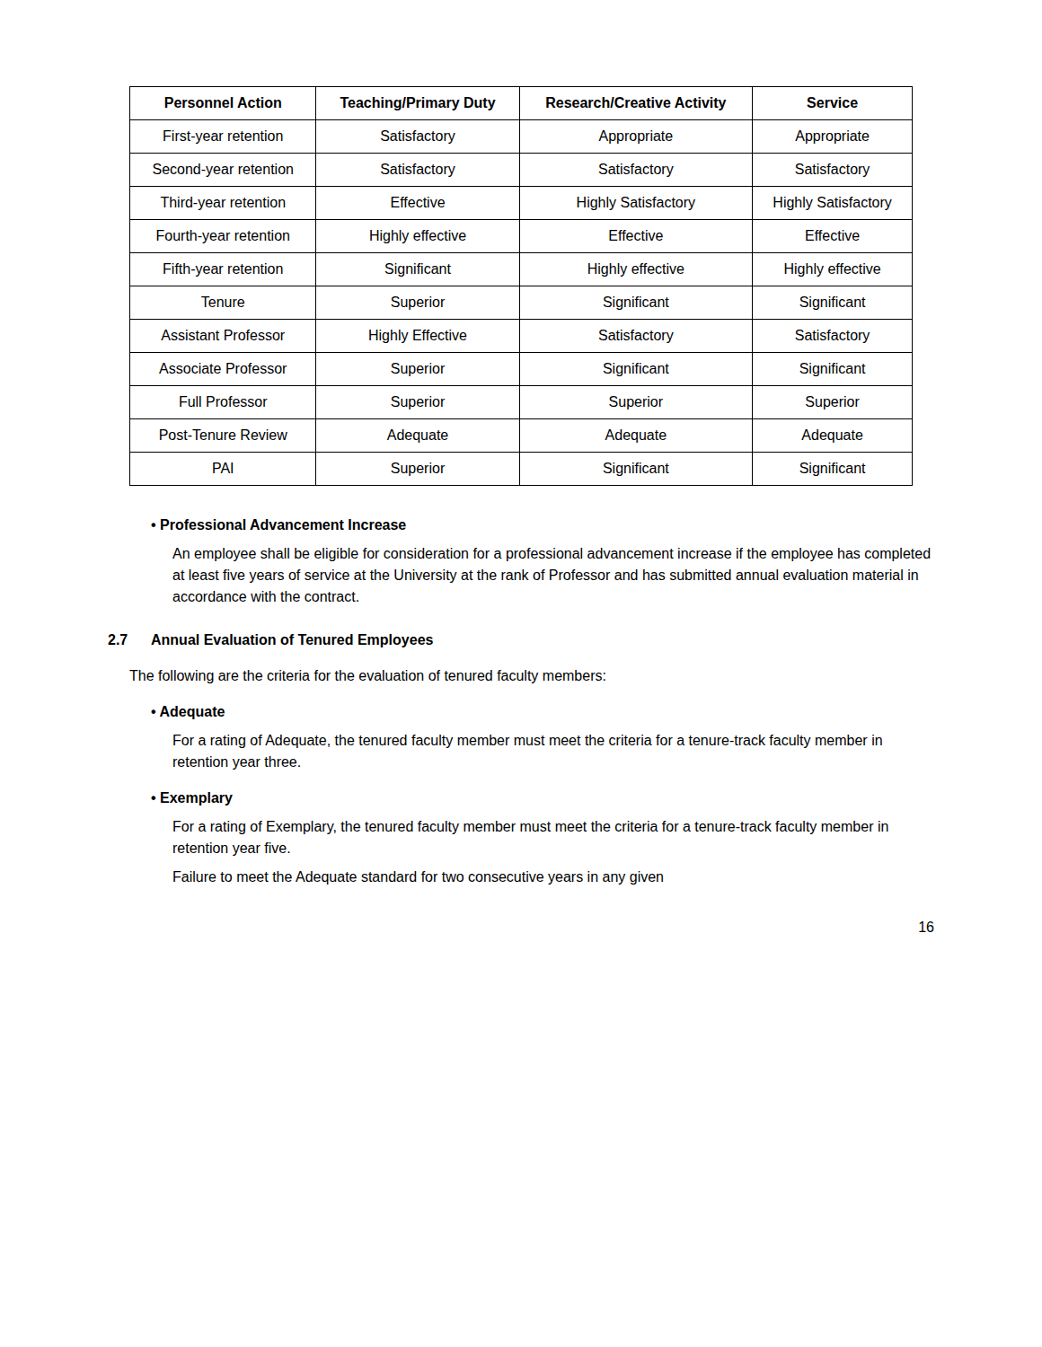| Personnel Action | Teaching/Primary Duty | Research/Creative Activity | Service |
| --- | --- | --- | --- |
| First-year retention | Satisfactory | Appropriate | Appropriate |
| Second-year retention | Satisfactory | Satisfactory | Satisfactory |
| Third-year retention | Effective | Highly Satisfactory | Highly Satisfactory |
| Fourth-year retention | Highly effective | Effective | Effective |
| Fifth-year retention | Significant | Highly effective | Highly effective |
| Tenure | Superior | Significant | Significant |
| Assistant Professor | Highly Effective | Satisfactory | Satisfactory |
| Associate Professor | Superior | Significant | Significant |
| Full Professor | Superior | Superior | Superior |
| Post-Tenure Review | Adequate | Adequate | Adequate |
| PAI | Superior | Significant | Significant |
• Professional Advancement Increase
An employee shall be eligible for consideration for a professional advancement increase if the employee has completed at least five years of service at the University at the rank of Professor and has submitted annual evaluation material in accordance with the contract.
2.7 Annual Evaluation of Tenured Employees
The following are the criteria for the evaluation of tenured faculty members:
• Adequate
For a rating of Adequate, the tenured faculty member must meet the criteria for a tenure-track faculty member in retention year three.
• Exemplary
For a rating of Exemplary, the tenured faculty member must meet the criteria for a tenure-track faculty member in retention year five.
Failure to meet the Adequate standard for two consecutive years in any given
16